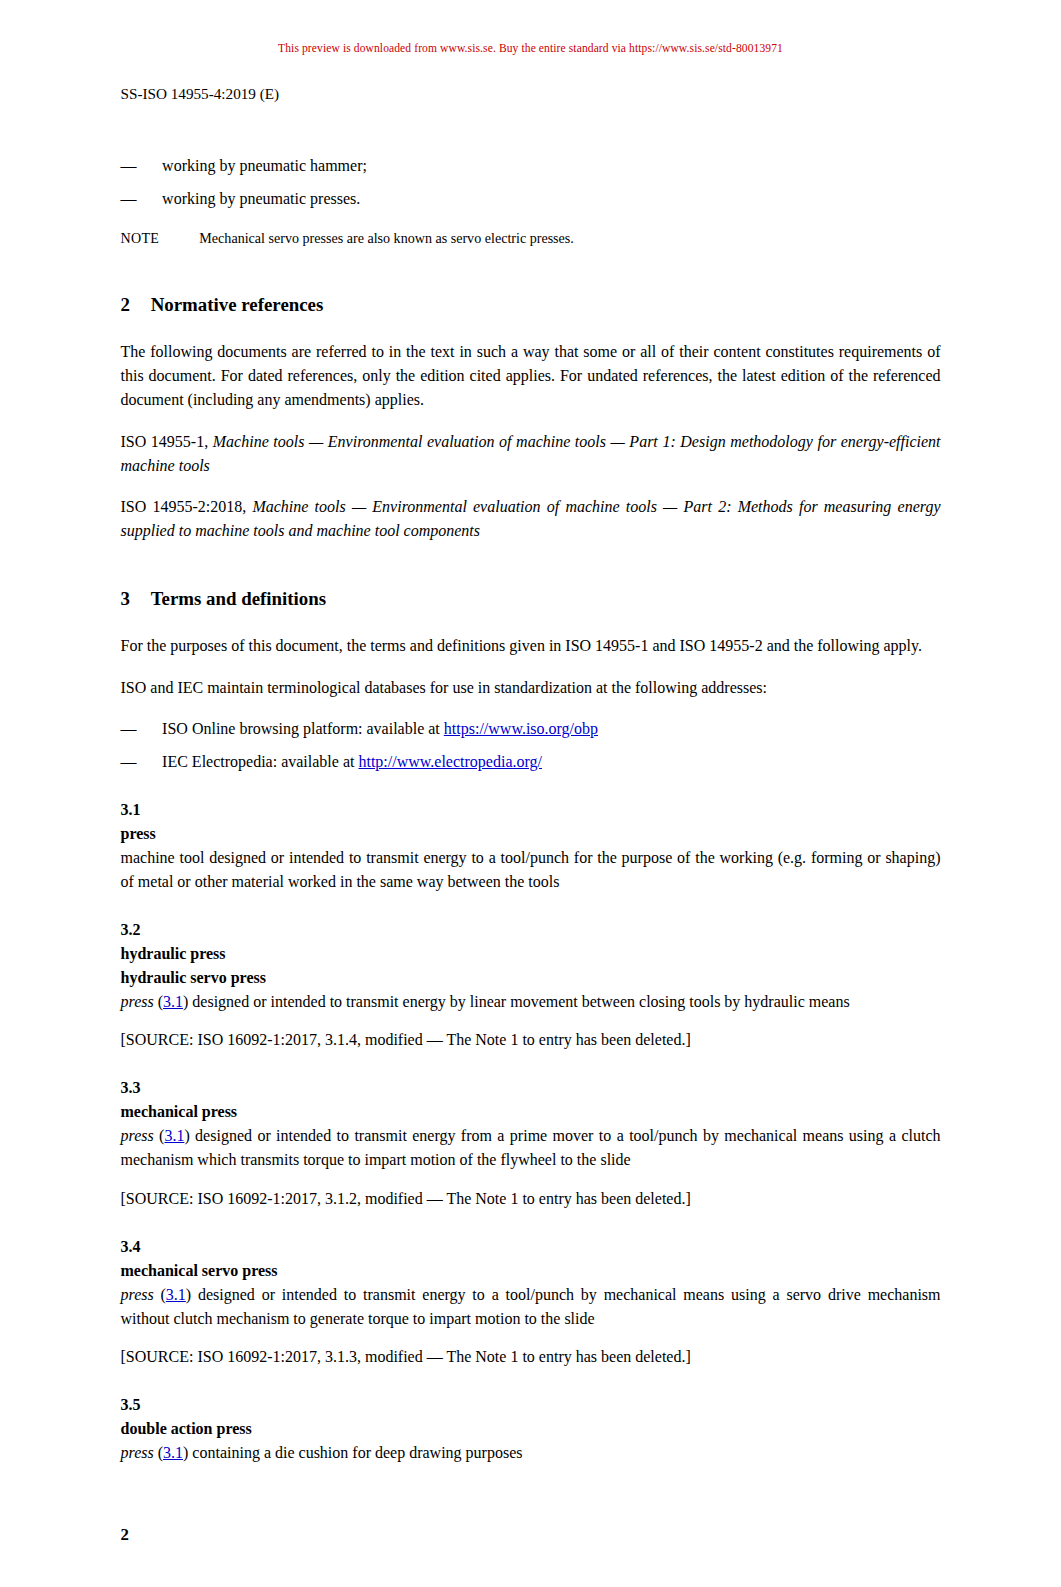This preview is downloaded from www.sis.se. Buy the entire standard via https://www.sis.se/std-80013971
SS-ISO 14955-4:2019 (E)
working by pneumatic hammer;
working by pneumatic presses.
NOTEMechanical servo presses are also known as servo electric presses.
2 Normative references
The following documents are referred to in the text in such a way that some or all of their content constitutes requirements of this document. For dated references, only the edition cited applies. For undated references, the latest edition of the referenced document (including any amendments) applies.
ISO 14955-1, Machine tools — Environmental evaluation of machine tools — Part 1: Design methodology for energy-efficient machine tools
ISO 14955-2:2018, Machine tools — Environmental evaluation of machine tools — Part 2: Methods for measuring energy supplied to machine tools and machine tool components
3 Terms and definitions
For the purposes of this document, the terms and definitions given in ISO 14955-1 and ISO 14955-2 and the following apply.
ISO and IEC maintain terminological databases for use in standardization at the following addresses:
ISO Online browsing platform: available at https://www.iso.org/obp
IEC Electropedia: available at http://www.electropedia.org/
3.1
press
machine tool designed or intended to transmit energy to a tool/punch for the purpose of the working (e.g. forming or shaping) of metal or other material worked in the same way between the tools
3.2
hydraulic press
hydraulic servo press
press (3.1) designed or intended to transmit energy by linear movement between closing tools by hydraulic means
[SOURCE: ISO 16092-1:2017, 3.1.4, modified — The Note 1 to entry has been deleted.]
3.3
mechanical press
press (3.1) designed or intended to transmit energy from a prime mover to a tool/punch by mechanical means using a clutch mechanism which transmits torque to impart motion of the flywheel to the slide
[SOURCE: ISO 16092-1:2017, 3.1.2, modified — The Note 1 to entry has been deleted.]
3.4
mechanical servo press
press (3.1) designed or intended to transmit energy to a tool/punch by mechanical means using a servo drive mechanism without clutch mechanism to generate torque to impart motion to the slide
[SOURCE: ISO 16092-1:2017, 3.1.3, modified — The Note 1 to entry has been deleted.]
3.5
double action press
press (3.1) containing a die cushion for deep drawing purposes
2